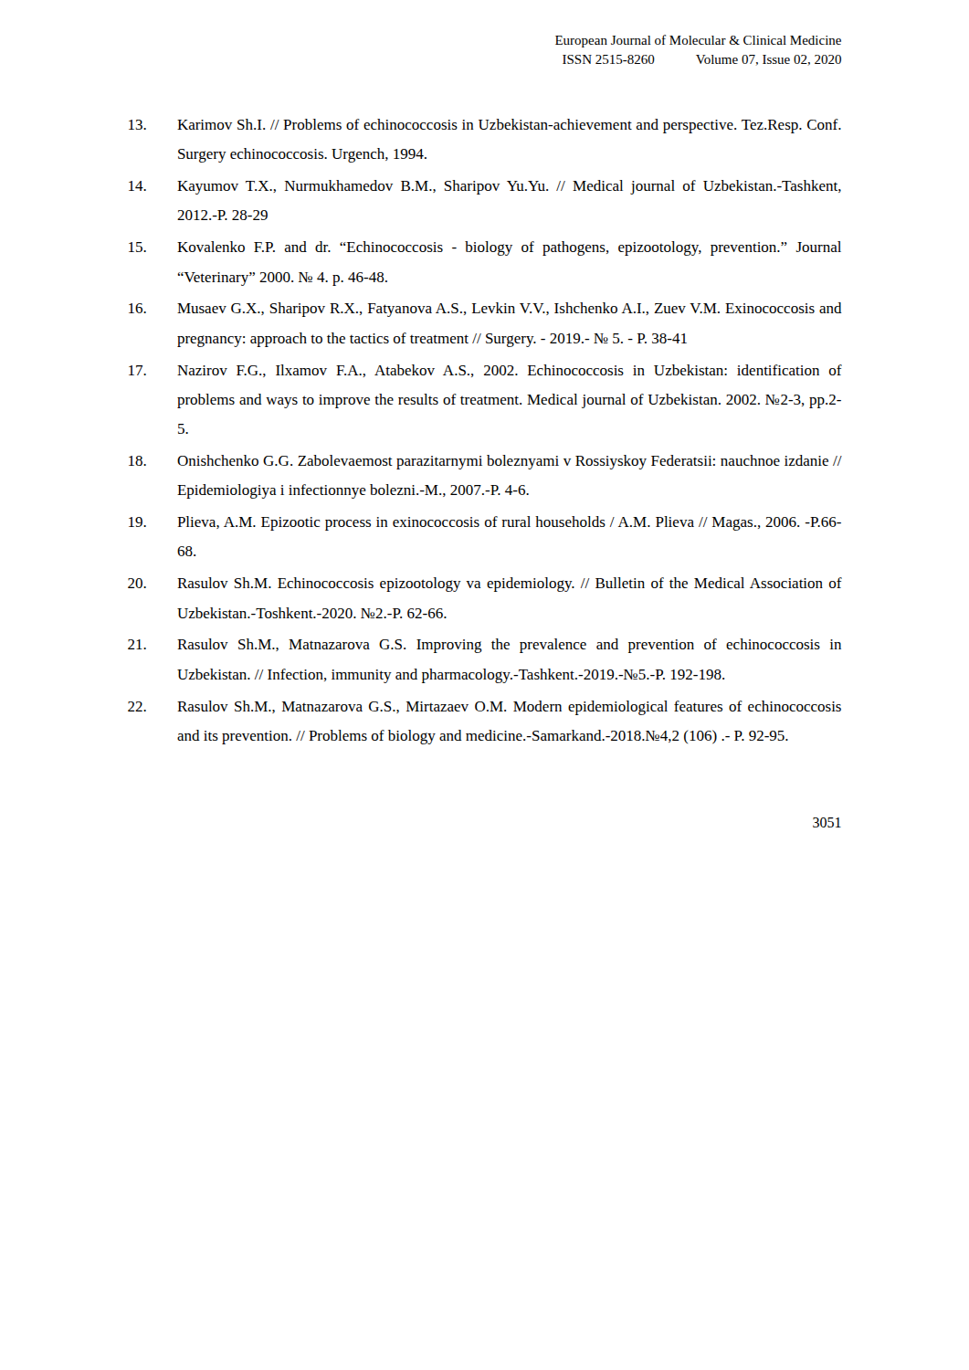European Journal of Molecular & Clinical Medicine ISSN 2515-8260 Volume 07, Issue 02, 2020
Karimov Sh.I. // Problems of echinococcosis in Uzbekistan-achievement and perspective. Tez.Resp. Conf. Surgery echinococcosis. Urgench, 1994.
Kayumov T.X., Nurmukhamedov B.M., Sharipov Yu.Yu. // Medical journal of Uzbekistan.-Tashkent, 2012.-P. 28-29
Kovalenko F.P. and dr. “Echinococcosis - biology of pathogens, epizootology, prevention.” Journal “Veterinary” 2000. № 4. p. 46-48.
Musaev G.X., Sharipov R.X., Fatyanova A.S., Levkin V.V., Ishchenko A.I., Zuev V.M. Exinococcosis and pregnancy: approach to the tactics of treatment // Surgery. - 2019.- № 5. - P. 38-41
Nazirov F.G., Ilxamov F.A., Atabekov A.S., 2002. Echinococcosis in Uzbekistan: identification of problems and ways to improve the results of treatment. Medical journal of Uzbekistan. 2002. №2-3, pp.2-5.
Onishchenko G.G. Zabolevaemost parazitarnymi boleznyami v Rossiyskoy Federatsii: nauchnoe izdanie // Epidemiologiya i infectionnye bolezni.-M., 2007.-P. 4-6.
Plieva, A.M. Epizootic process in exinococcosis of rural households / A.M. Plieva // Magas., 2006. -P.66-68.
Rasulov Sh.M. Echinococcosis epizootology va epidemiology. // Bulletin of the Medical Association of Uzbekistan.-Toshkent.-2020. №2.-P. 62-66.
Rasulov Sh.M., Matnazarova G.S. Improving the prevalence and prevention of echinococcosis in Uzbekistan. // Infection, immunity and pharmacology.-Tashkent.-2019.-№5.-P. 192-198.
Rasulov Sh.M., Matnazarova G.S., Mirtazaev O.M. Modern epidemiological features of echinococcosis and its prevention. // Problems of biology and medicine.-Samarkand.-2018.№4,2 (106) .- P. 92-95.
3051